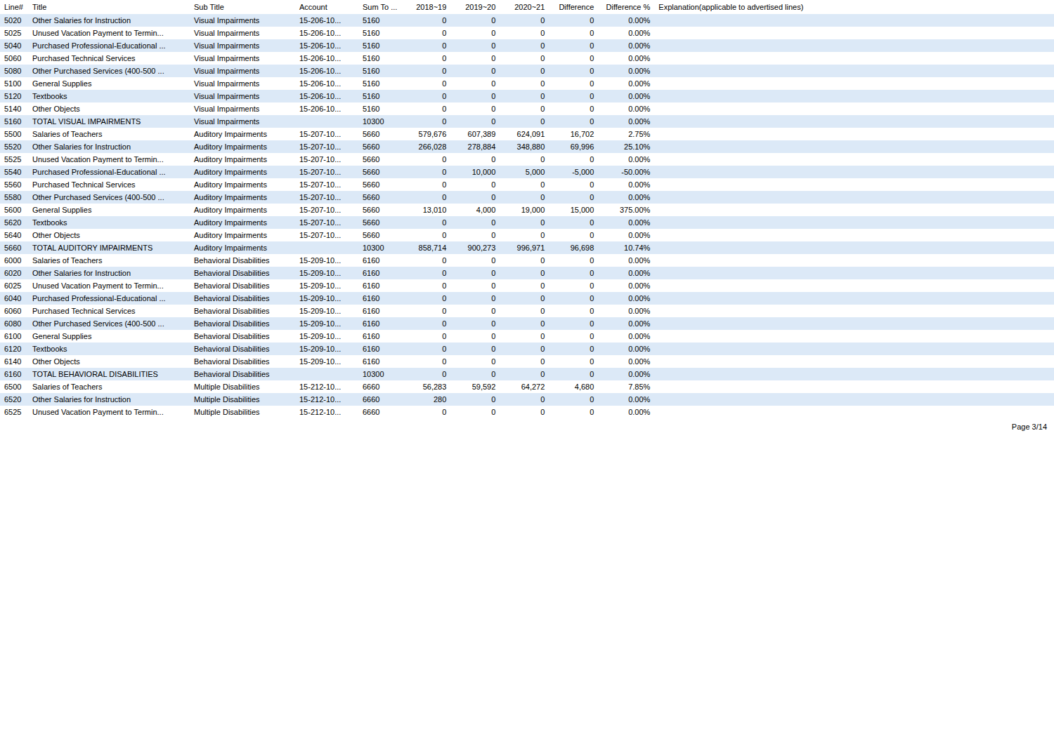| Line# | Title | Sub Title | Account | Sum To ... | 2018~19 | 2019~20 | 2020~21 | Difference | Difference % | Explanation(applicable to advertised lines) |
| --- | --- | --- | --- | --- | --- | --- | --- | --- | --- | --- |
| 5020 | Other Salaries for Instruction | Visual Impairments | 15-206-10... | 5160 | 0 | 0 | 0 | 0 | 0.00% | |
| 5025 | Unused Vacation Payment to Termin... | Visual Impairments | 15-206-10... | 5160 | 0 | 0 | 0 | 0 | 0.00% | |
| 5040 | Purchased Professional-Educational ... | Visual Impairments | 15-206-10... | 5160 | 0 | 0 | 0 | 0 | 0.00% | |
| 5060 | Purchased Technical Services | Visual Impairments | 15-206-10... | 5160 | 0 | 0 | 0 | 0 | 0.00% | |
| 5080 | Other Purchased Services (400-500 ... | Visual Impairments | 15-206-10... | 5160 | 0 | 0 | 0 | 0 | 0.00% | |
| 5100 | General Supplies | Visual Impairments | 15-206-10... | 5160 | 0 | 0 | 0 | 0 | 0.00% | |
| 5120 | Textbooks | Visual Impairments | 15-206-10... | 5160 | 0 | 0 | 0 | 0 | 0.00% | |
| 5140 | Other Objects | Visual Impairments | 15-206-10... | 5160 | 0 | 0 | 0 | 0 | 0.00% | |
| 5160 | TOTAL VISUAL IMPAIRMENTS | Visual Impairments | | 10300 | 0 | 0 | 0 | 0 | 0.00% | |
| 5500 | Salaries of Teachers | Auditory Impairments | 15-207-10... | 5660 | 579,676 | 607,389 | 624,091 | 16,702 | 2.75% | |
| 5520 | Other Salaries for Instruction | Auditory Impairments | 15-207-10... | 5660 | 266,028 | 278,884 | 348,880 | 69,996 | 25.10% | |
| 5525 | Unused Vacation Payment to Termin... | Auditory Impairments | 15-207-10... | 5660 | 0 | 0 | 0 | 0 | 0.00% | |
| 5540 | Purchased Professional-Educational ... | Auditory Impairments | 15-207-10... | 5660 | 0 | 10,000 | 5,000 | -5,000 | -50.00% | |
| 5560 | Purchased Technical Services | Auditory Impairments | 15-207-10... | 5660 | 0 | 0 | 0 | 0 | 0.00% | |
| 5580 | Other Purchased Services (400-500 ... | Auditory Impairments | 15-207-10... | 5660 | 0 | 0 | 0 | 0 | 0.00% | |
| 5600 | General Supplies | Auditory Impairments | 15-207-10... | 5660 | 13,010 | 4,000 | 19,000 | 15,000 | 375.00% | |
| 5620 | Textbooks | Auditory Impairments | 15-207-10... | 5660 | 0 | 0 | 0 | 0 | 0.00% | |
| 5640 | Other Objects | Auditory Impairments | 15-207-10... | 5660 | 0 | 0 | 0 | 0 | 0.00% | |
| 5660 | TOTAL AUDITORY IMPAIRMENTS | Auditory Impairments | | 10300 | 858,714 | 900,273 | 996,971 | 96,698 | 10.74% | |
| 6000 | Salaries of Teachers | Behavioral Disabilities | 15-209-10... | 6160 | 0 | 0 | 0 | 0 | 0.00% | |
| 6020 | Other Salaries for Instruction | Behavioral Disabilities | 15-209-10... | 6160 | 0 | 0 | 0 | 0 | 0.00% | |
| 6025 | Unused Vacation Payment to Termin... | Behavioral Disabilities | 15-209-10... | 6160 | 0 | 0 | 0 | 0 | 0.00% | |
| 6040 | Purchased Professional-Educational ... | Behavioral Disabilities | 15-209-10... | 6160 | 0 | 0 | 0 | 0 | 0.00% | |
| 6060 | Purchased Technical Services | Behavioral Disabilities | 15-209-10... | 6160 | 0 | 0 | 0 | 0 | 0.00% | |
| 6080 | Other Purchased Services (400-500 ... | Behavioral Disabilities | 15-209-10... | 6160 | 0 | 0 | 0 | 0 | 0.00% | |
| 6100 | General Supplies | Behavioral Disabilities | 15-209-10... | 6160 | 0 | 0 | 0 | 0 | 0.00% | |
| 6120 | Textbooks | Behavioral Disabilities | 15-209-10... | 6160 | 0 | 0 | 0 | 0 | 0.00% | |
| 6140 | Other Objects | Behavioral Disabilities | 15-209-10... | 6160 | 0 | 0 | 0 | 0 | 0.00% | |
| 6160 | TOTAL BEHAVIORAL DISABILITIES | Behavioral Disabilities | | 10300 | 0 | 0 | 0 | 0 | 0.00% | |
| 6500 | Salaries of Teachers | Multiple Disabilities | 15-212-10... | 6660 | 56,283 | 59,592 | 64,272 | 4,680 | 7.85% | |
| 6520 | Other Salaries for Instruction | Multiple Disabilities | 15-212-10... | 6660 | 280 | 0 | 0 | 0 | 0.00% | |
| 6525 | Unused Vacation Payment to Termin... | Multiple Disabilities | 15-212-10... | 6660 | 0 | 0 | 0 | 0 | 0.00% | |
Page 3/14